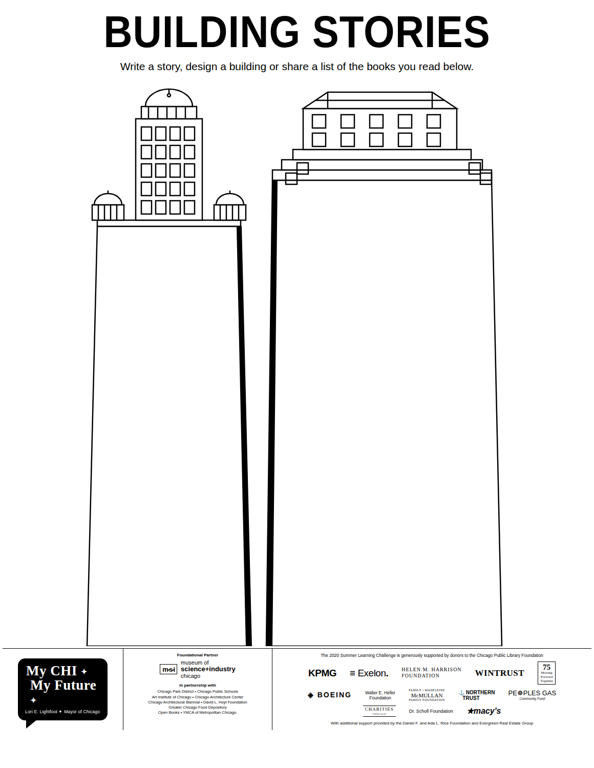Building Stories
Write a story, design a building or share a list of the books you read below.
My CHI ✦
My Future ✦
Lori E. Lightfoot ✦ Mayor of Chicago
Foundational Partner
m•s•i
museum of
science+industry
chicago
In partnership with
Chicago Park District • Chicago Public Schools
Art Institute of Chicago • Chicago Architecture Center
Chicago Architectural Biennial • David L. Hoyt Foundation
Greater Chicago Food Depository
Open Books • YMCA of Metropolitan Chicago.
The 2020 Summer Learning Challenge is generously supported by donors to the Chicago Public Library Foundation
KPMG
≡ Exelon.
HELEN M. HARRISON
FOUNDATION
WINTRUST
75 Moving
Forward
Together
◈ BOEING
Walter E. Heller
Foundation
FAMILY • MADELEINE McMULLAN FAMILY FOUNDATION
⚓ NORTHERN
TRUST
PE☸PLES GASCommunity Fund
CHARITIESCHICAGO
Dr. Scholl Foundation
★macy's
With additional support provided by the Daniel F. and Ada L. Rice Foundation and Evergreen Real Estate Group